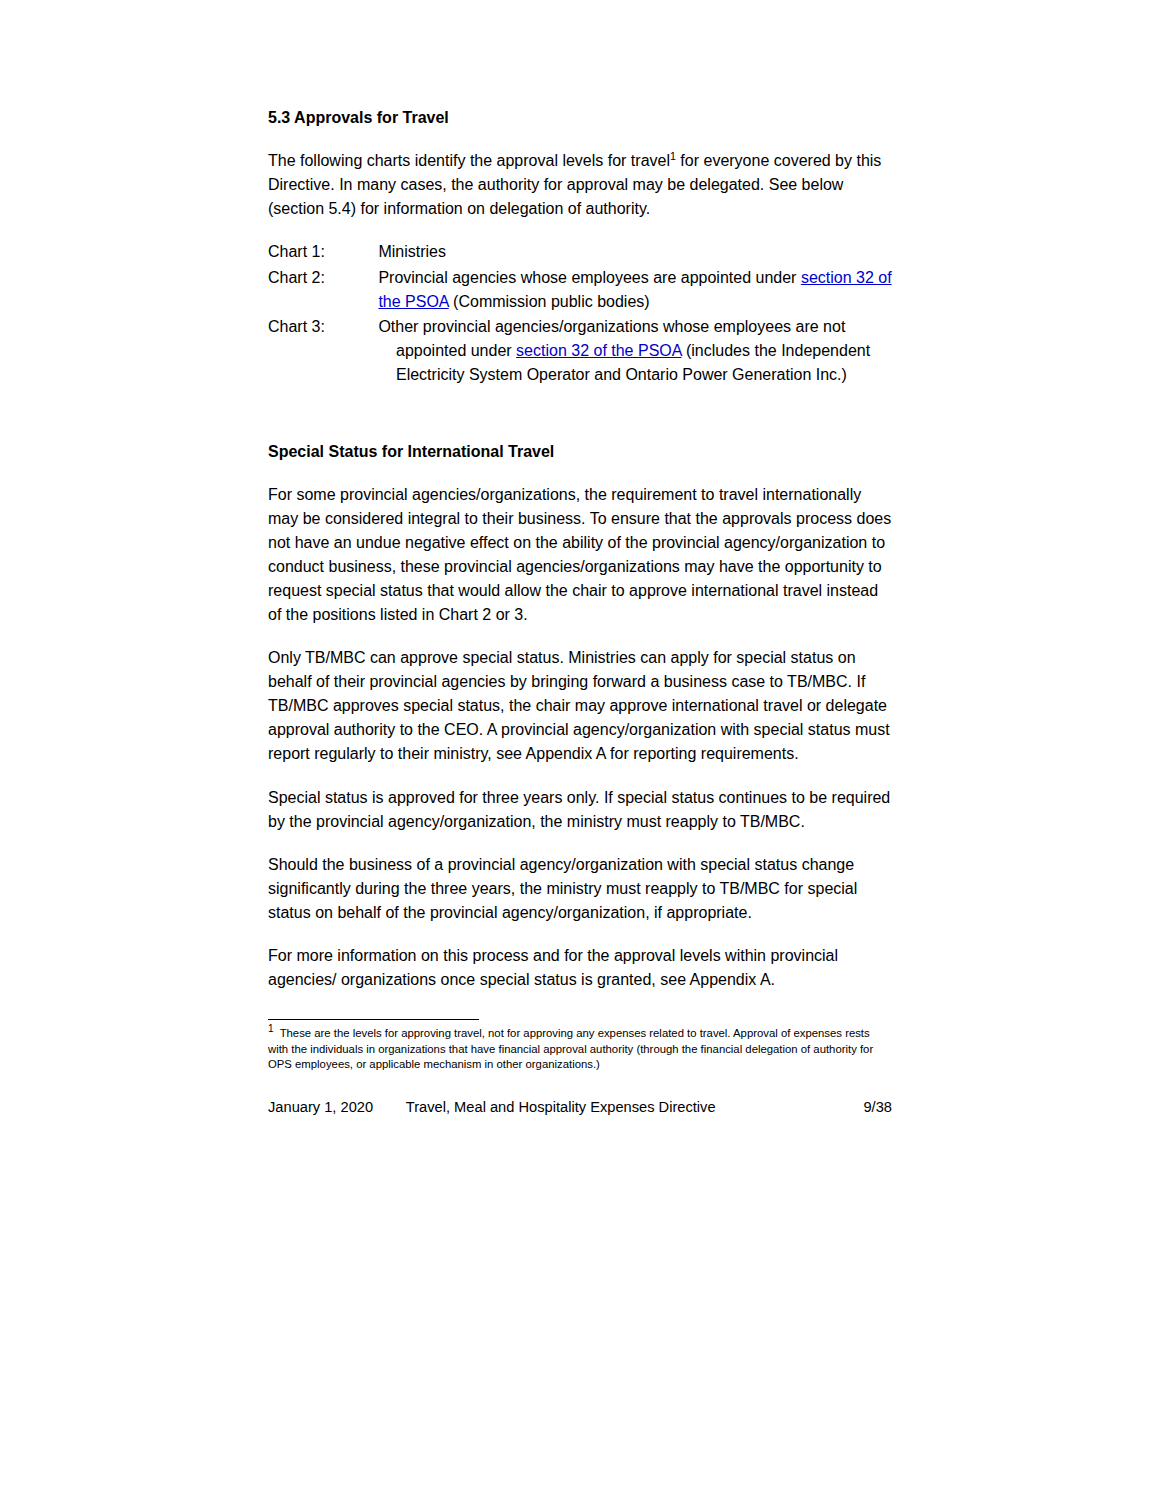5.3 Approvals for Travel
The following charts identify the approval levels for travel1 for everyone covered by this Directive. In many cases, the authority for approval may be delegated. See below (section 5.4) for information on delegation of authority.
Chart 1:
Ministries
Chart 2:
Provincial agencies whose employees are appointed under section 32 of the PSOA (Commission public bodies)
Chart 3:
Other provincial agencies/organizations whose employees are notappointed under section 32 of the PSOA (includes the Independent Electricity System Operator and Ontario Power Generation Inc.)
Special Status for International Travel
For some provincial agencies/organizations, the requirement to travel internationally may be considered integral to their business. To ensure that the approvals process does not have an undue negative effect on the ability of the provincial agency/organization to conduct business, these provincial agencies/organizations may have the opportunity to request special status that would allow the chair to approve international travel instead of the positions listed in Chart 2 or 3.
Only TB/MBC can approve special status. Ministries can apply for special status on behalf of their provincial agencies by bringing forward a business case to TB/MBC. If TB/MBC approves special status, the chair may approve international travel or delegate approval authority to the CEO. A provincial agency/organization with special status must report regularly to their ministry, see Appendix A for reporting requirements.
Special status is approved for three years only. If special status continues to be required by the provincial agency/organization, the ministry must reapply to TB/MBC.
Should the business of a provincial agency/organization with special status change significantly during the three years, the ministry must reapply to TB/MBC for special status on behalf of the provincial agency/organization, if appropriate.
For more information on this process and for the approval levels within provincial agencies/ organizations once special status is granted, see Appendix A.
1 These are the levels for approving travel, not for approving any expenses related to travel. Approval of expenses rests with the individuals in organizations that have financial approval authority (through the financial delegation of authority for OPS employees, or applicable mechanism in other organizations.)
January 1, 2020 Travel, Meal and Hospitality Expenses Directive 9/38